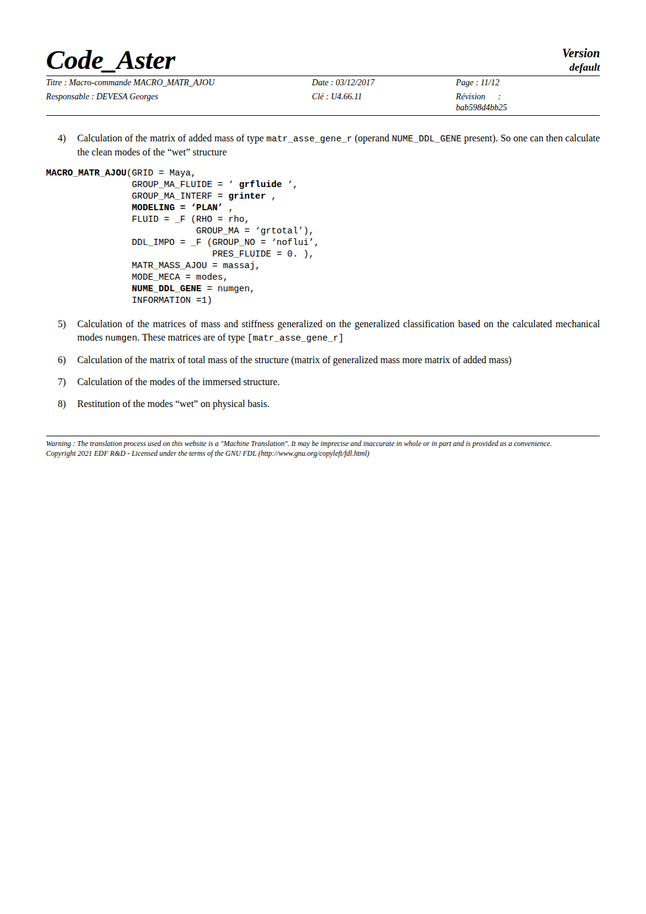Code_Aster
Version
default
| Titre : Macro-commande MACRO_MATR_AJOU | Date : 03/12/2017 | Page : 11/12 |
| Responsable : DEVESA Georges | Clé : U4.66.11 | Révision : bab598d4bb25 |
4) Calculation of the matrix of added mass of type matr_asse_gene_r (operand NUME_DDL_GENE present). So one can then calculate the clean modes of the “wet” structure
MACRO_MATR_AJOU(GRID = Maya,
                GROUP_MA_FLUIDE = ‘ grfluide ‘,
                GROUP_MA_INTERF = grinter ,
                MODELING = ‘PLAN’ ,
                FLUID = _F (RHO = rho,
                            GROUP_MA = ‘grtotal’),
                DDL_IMPO = _F (GROUP_NO = ‘noflui’,
                               PRES_FLUIDE = 0. ),
                MATR_MASS_AJOU = massaj,
                MODE_MECA = modes,
                NUME_DDL_GENE = numgen,
                INFORMATION =1)
5) Calculation of the matrices of mass and stiffness generalized on the generalized classification based on the calculated mechanical modes numgen. These matrices are of type [matr_asse_gene_r]
6) Calculation of the matrix of total mass of the structure (matrix of generalized mass more matrix of added mass)
7) Calculation of the modes of the immersed structure.
8) Restitution of the modes “wet” on physical basis.
Warning : The translation process used on this website is a "Machine Translation". It may be imprecise and inaccurate in whole or in part and is provided as a convenience.
Copyright 2021 EDF R&D - Licensed under the terms of the GNU FDL (http://www.gnu.org/copyleft/fdl.html)